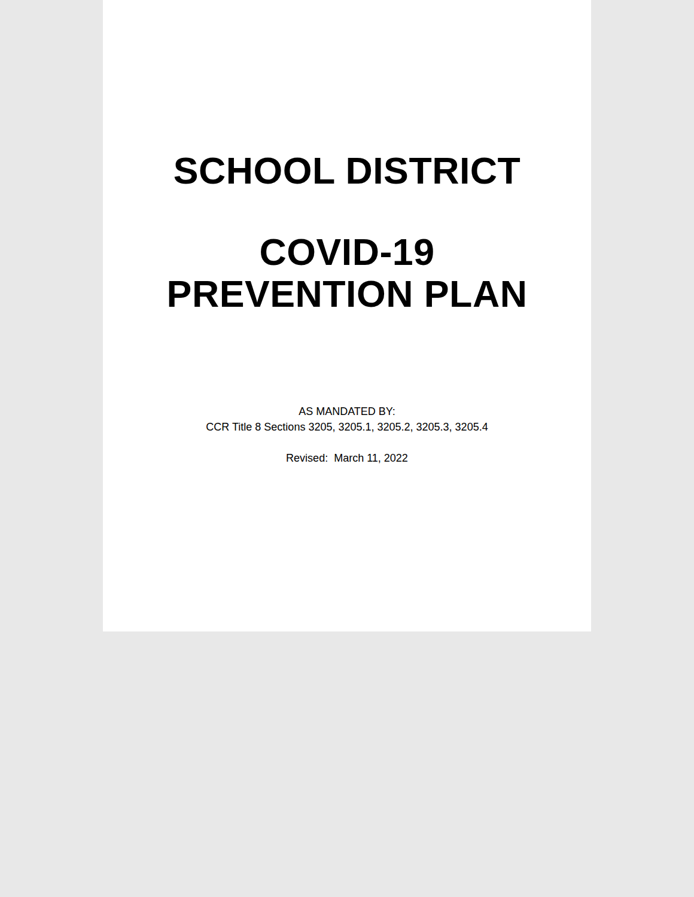SCHOOL DISTRICT COVID-19
PREVENTION PLAN
AS MANDATED BY:
CCR Title 8 Sections 3205, 3205.1, 3205.2, 3205.3, 3205.4
Revised: March 11, 2022